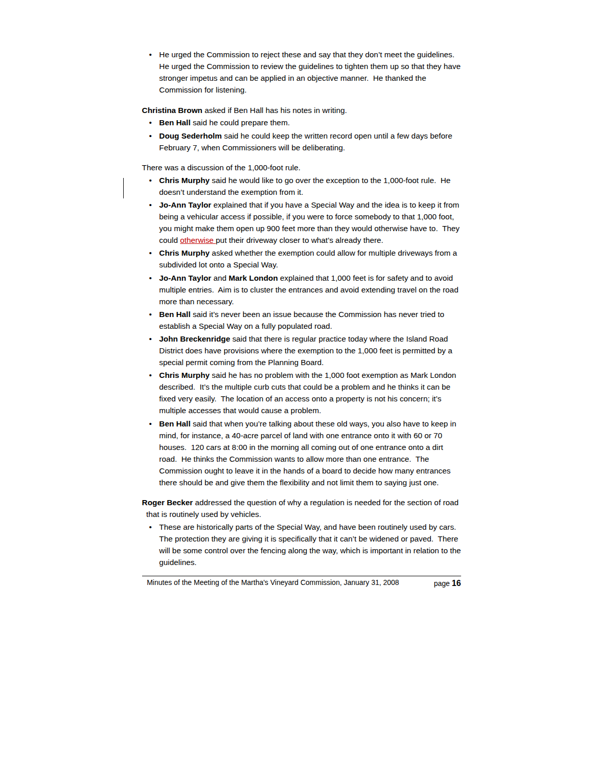He urged the Commission to reject these and say that they don’t meet the guidelines. He urged the Commission to review the guidelines to tighten them up so that they have stronger impetus and can be applied in an objective manner. He thanked the Commission for listening.
Christina Brown asked if Ben Hall has his notes in writing.
Ben Hall said he could prepare them.
Doug Sederholm said he could keep the written record open until a few days before February 7, when Commissioners will be deliberating.
There was a discussion of the 1,000-foot rule.
Chris Murphy said he would like to go over the exception to the 1,000-foot rule. He doesn’t understand the exemption from it.
Jo-Ann Taylor explained that if you have a Special Way and the idea is to keep it from being a vehicular access if possible, if you were to force somebody to that 1,000 foot, you might make them open up 900 feet more than they would otherwise have to. They could otherwise put their driveway closer to what’s already there.
Chris Murphy asked whether the exemption could allow for multiple driveways from a subdivided lot onto a Special Way.
Jo-Ann Taylor and Mark London explained that 1,000 feet is for safety and to avoid multiple entries. Aim is to cluster the entrances and avoid extending travel on the road more than necessary.
Ben Hall said it’s never been an issue because the Commission has never tried to establish a Special Way on a fully populated road.
John Breckenridge said that there is regular practice today where the Island Road District does have provisions where the exemption to the 1,000 feet is permitted by a special permit coming from the Planning Board.
Chris Murphy said he has no problem with the 1,000 foot exemption as Mark London described. It’s the multiple curb cuts that could be a problem and he thinks it can be fixed very easily. The location of an access onto a property is not his concern; it’s multiple accesses that would cause a problem.
Ben Hall said that when you’re talking about these old ways, you also have to keep in mind, for instance, a 40-acre parcel of land with one entrance onto it with 60 or 70 houses. 120 cars at 8:00 in the morning all coming out of one entrance onto a dirt road. He thinks the Commission wants to allow more than one entrance. The Commission ought to leave it in the hands of a board to decide how many entrances there should be and give them the flexibility and not limit them to saying just one.
Roger Becker addressed the question of why a regulation is needed for the section of road that is routinely used by vehicles.
These are historically parts of the Special Way, and have been routinely used by cars. The protection they are giving it is specifically that it can’t be widened or paved. There will be some control over the fencing along the way, which is important in relation to the guidelines.
Minutes of the Meeting of the Martha's Vineyard Commission, January 31, 2008 page 16